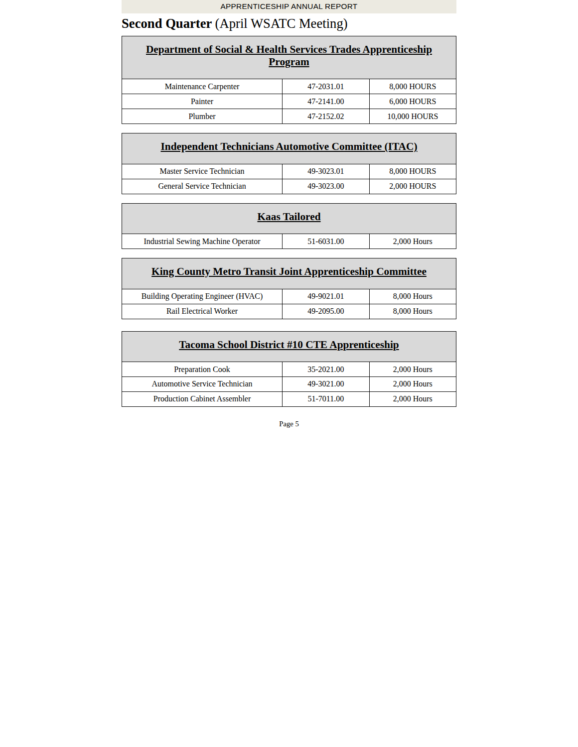APPRENTICESHIP ANNUAL REPORT
Second Quarter (April WSATC Meeting)
| Department of Social & Health Services Trades Apprenticeship Program |
| --- |
| Maintenance Carpenter | 47-2031.01 | 8,000 HOURS |
| Painter | 47-2141.00 | 6,000 HOURS |
| Plumber | 47-2152.02 | 10,000 HOURS |
| Independent Technicians Automotive Committee (ITAC) |
| --- |
| Master Service Technician | 49-3023.01 | 8,000 HOURS |
| General Service Technician | 49-3023.00 | 2,000 HOURS |
| Kaas Tailored |
| --- |
| Industrial Sewing Machine Operator | 51-6031.00 | 2,000 Hours |
| King County Metro Transit Joint Apprenticeship Committee |
| --- |
| Building Operating Engineer (HVAC) | 49-9021.01 | 8,000 Hours |
| Rail Electrical Worker | 49-2095.00 | 8,000 Hours |
| Tacoma School District #10 CTE Apprenticeship |
| --- |
| Preparation Cook | 35-2021.00 | 2,000 Hours |
| Automotive Service Technician | 49-3021.00 | 2,000 Hours |
| Production Cabinet Assembler | 51-7011.00 | 2,000 Hours |
Page 5